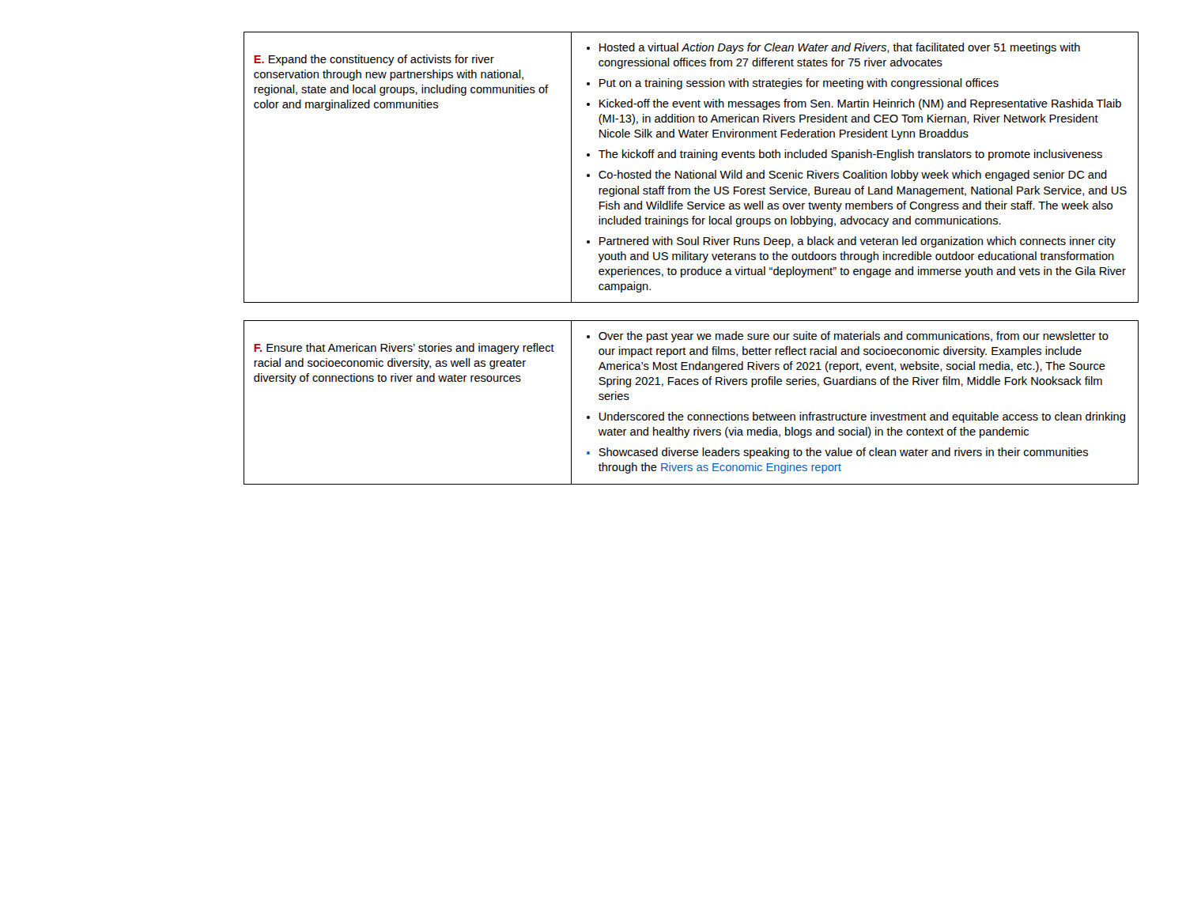| | E. Expand the constituency of activists for river conservation through new partnerships with national, regional, state and local groups, including communities of color and marginalized communities | Hosted a virtual Action Days for Clean Water and Rivers , that facilitated over 51 meetings with congressional offices from 27 different states for 75 river advocates Put on a training session with strategies for meeting with congressional offices Kicked-off the event with messages from Sen. Martin Heinrich (NM) and Representative Rashida Tlaib (MI-13), in addition to American Rivers President and CEO Tom Kiernan, River Network President Nicole Silk and Water Environment Federation President Lynn Broaddus The kickoff and training events both included Spanish-English translators to promote inclusiveness Co-hosted the National Wild and Scenic Rivers Coalition lobby week which engaged senior DC and regional staff from the US Forest Service, Bureau of Land Management, National Park Service, and US Fish and Wildlife Service as well as over twenty members of Congress and their staff. The week also included trainings for local groups on lobbying, advocacy and communications. Partnered with Soul River Runs Deep, a black and veteran led organization which connects inner city youth and US military veterans to the outdoors through incredible outdoor educational transformation experiences, to produce a virtual “deployment” to engage and immerse youth and vets in the Gila River campaign. |
| | F. Ensure that American Rivers’ stories and imagery reflect racial and socioeconomic diversity, as well as greater diversity of connections to river and water resources | Over the past year we made sure our suite of materials and communications, from our newsletter to our impact report and films, better reflect racial and socioeconomic diversity. Examples include America’s Most Endangered Rivers of 2021 (report, event, website, social media, etc.), The Source Spring 2021, Faces of Rivers profile series, Guardians of the River film, Middle Fork Nooksack film series Underscored the connections between infrastructure investment and equitable access to clean drinking water and healthy rivers (via media, blogs and social) in the context of the pandemic Showcased diverse leaders speaking to the value of clean water and rivers in their communities through the Rivers as Economic Engines report |